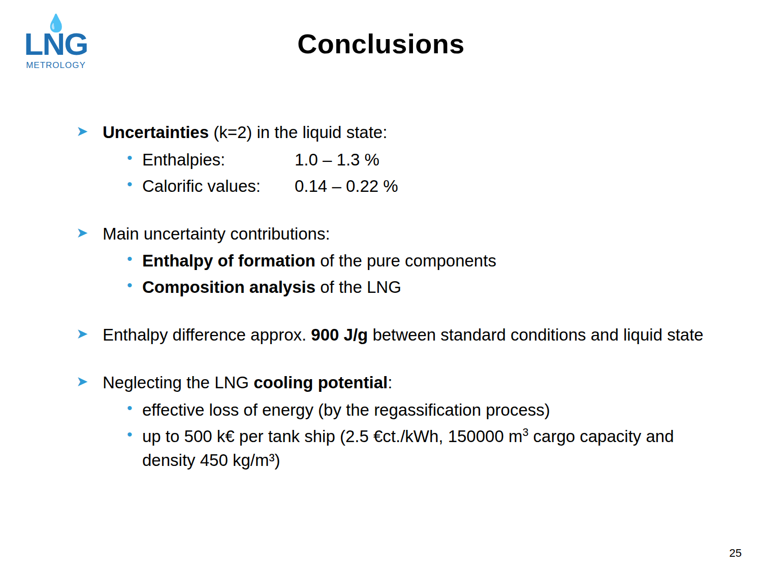💧
LNG
METROLOGY
Conclusions
Uncertainties (k=2) in the liquid state:
Enthalpies: 1.0 – 1.3 %
Calorific values: 0.14 – 0.22 %
Main uncertainty contributions:
Enthalpy of formation of the pure components
Composition analysis of the LNG
Enthalpy difference approx. 900 J/g between standard conditions and liquid state
Neglecting the LNG cooling potential:
effective loss of energy (by the regassification process)
up to 500 k€ per tank ship (2.5 €ct./kWh, 150000 m3 cargo capacity and density 450 kg/m³)
25